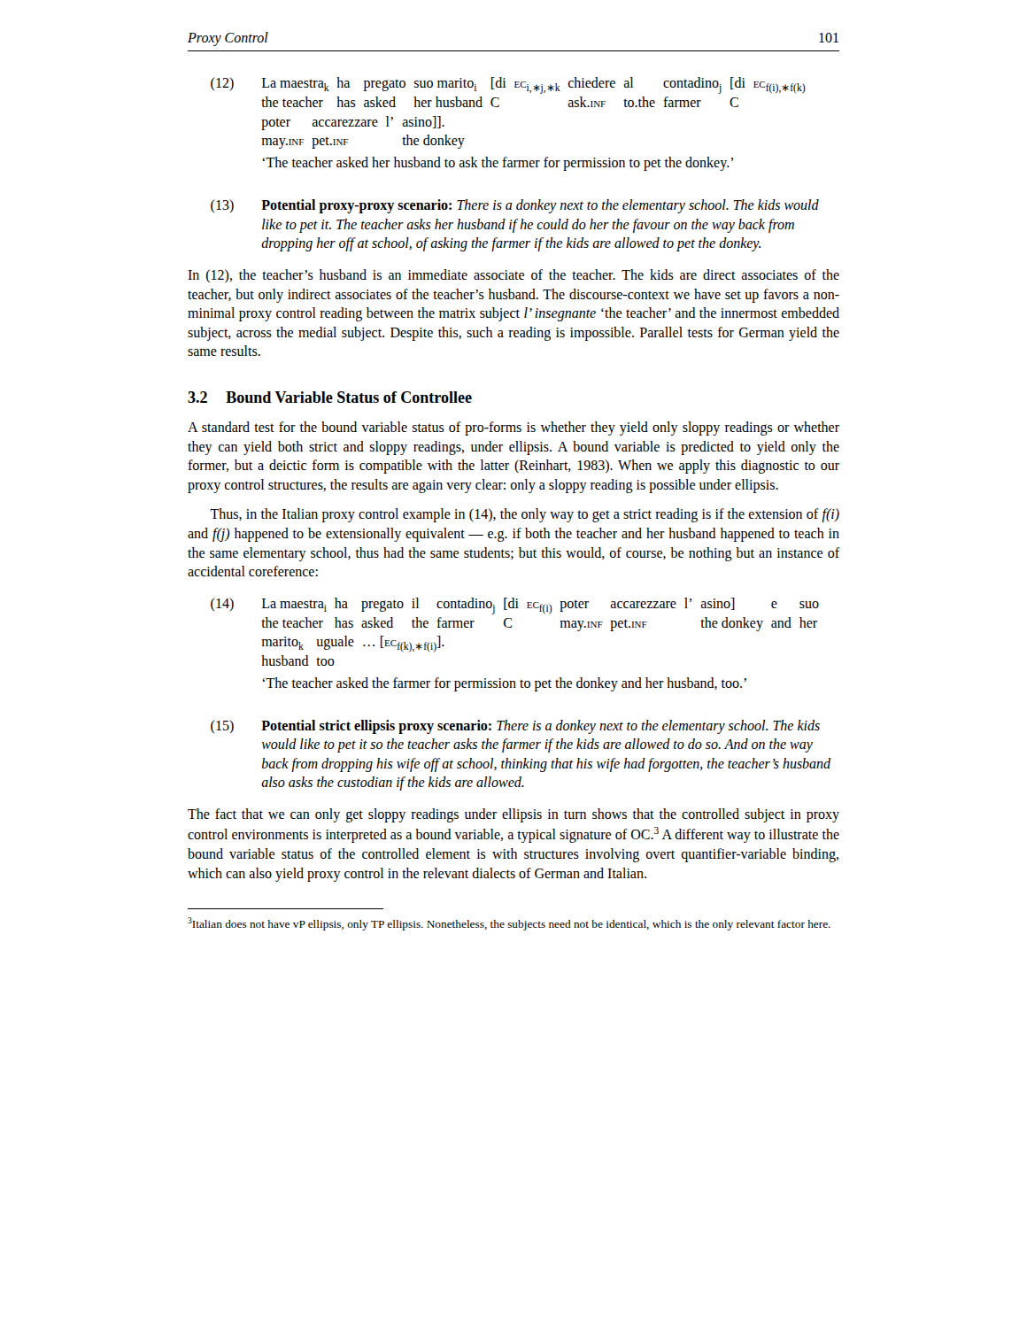Proxy Control 101
(12)
| La maestra k | ha | pregato | suo marito i | [di | ec i,∗j,∗k | chiedere | al | contadino j | [di | ec f(i),∗f(k) |
| the teacher | has | asked | her husband | C | | ask. inf | to.the | farmer | C | |
| poter | accarezzare | l’ | asino]]. |
| may. inf | pet. inf | | the donkey |
‘The teacher asked her husband to ask the farmer for permission to pet the donkey.’
(13)
Potential proxy-proxy scenario: There is a donkey next to the elementary school. The kids would like to pet it. The teacher asks her husband if he could do her the favour on the way back from dropping her off at school, of asking the farmer if the kids are allowed to pet the donkey.
In (12), the teacher’s husband is an immediate associate of the teacher. The kids are direct associates of the teacher, but only indirect associates of the teacher’s husband. The discourse-context we have set up favors a non-minimal proxy control reading between the matrix subject l’ insegnante ‘the teacher’ and the innermost embedded subject, across the medial subject. Despite this, such a reading is impossible. Parallel tests for German yield the same results.
3.2 Bound Variable Status of Controllee
A standard test for the bound variable status of pro-forms is whether they yield only sloppy readings or whether they can yield both strict and sloppy readings, under ellipsis. A bound variable is predicted to yield only the former, but a deictic form is compatible with the latter (Reinhart, 1983). When we apply this diagnostic to our proxy control structures, the results are again very clear: only a sloppy reading is possible under ellipsis.
Thus, in the Italian proxy control example in (14), the only way to get a strict reading is if the extension of f(i) and f(j) happened to be extensionally equivalent — e.g. if both the teacher and her husband happened to teach in the same elementary school, thus had the same students; but this would, of course, be nothing but an instance of accidental coreference:
(14)
| La maestra i | ha | pregato | il | contadino j | [di | ec f(i) | poter | accarezzare | l’ | asino] | e | suo |
| the teacher | has | asked | the | farmer | C | | may. inf | pet. inf | | the donkey | and | her |
| marito k | uguale | … [ ec f(k),∗f(i) ]. |
| husband | too | |
‘The teacher asked the farmer for permission to pet the donkey and her husband, too.’
(15)
Potential strict ellipsis proxy scenario: There is a donkey next to the elementary school. The kids would like to pet it so the teacher asks the farmer if the kids are allowed to do so. And on the way back from dropping his wife off at school, thinking that his wife had forgotten, the teacher’s husband also asks the custodian if the kids are allowed.
The fact that we can only get sloppy readings under ellipsis in turn shows that the controlled subject in proxy control environments is interpreted as a bound variable, a typical signature of OC.3 A different way to illustrate the bound variable status of the controlled element is with structures involving overt quantifier-variable binding, which can also yield proxy control in the relevant dialects of German and Italian.
3 Italian does not have vP ellipsis, only TP ellipsis. Nonetheless, the subjects need not be identical, which is the only relevant factor here.